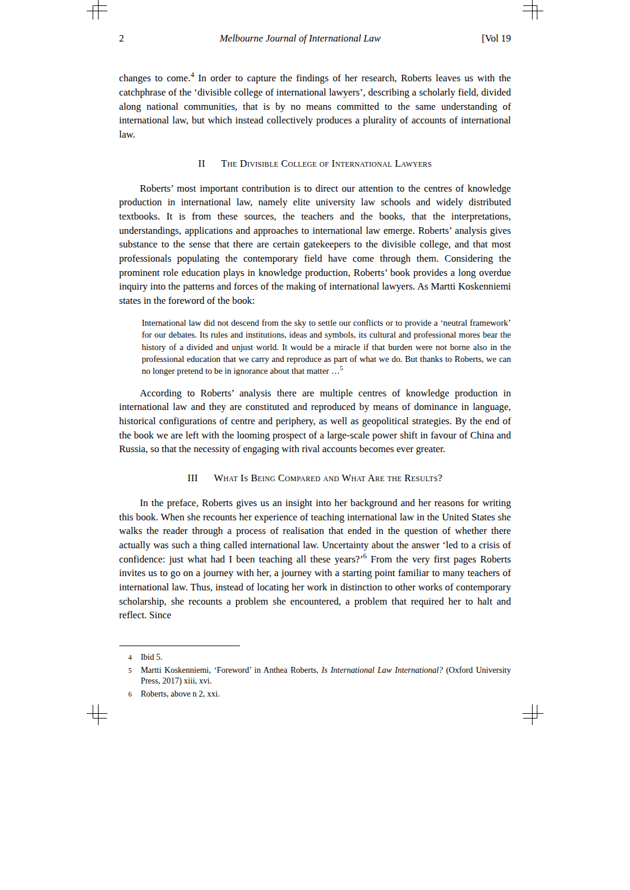2 Melbourne Journal of International Law [Vol 19
changes to come.4 In order to capture the findings of her research, Roberts leaves us with the catchphrase of the ‘divisible college of international lawyers’, describing a scholarly field, divided along national communities, that is by no means committed to the same understanding of international law, but which instead collectively produces a plurality of accounts of international law.
IIThe Divisible College of International Lawyers
Roberts’ most important contribution is to direct our attention to the centres of knowledge production in international law, namely elite university law schools and widely distributed textbooks. It is from these sources, the teachers and the books, that the interpretations, understandings, applications and approaches to international law emerge. Roberts’ analysis gives substance to the sense that there are certain gatekeepers to the divisible college, and that most professionals populating the contemporary field have come through them. Considering the prominent role education plays in knowledge production, Roberts’ book provides a long overdue inquiry into the patterns and forces of the making of international lawyers. As Martti Koskenniemi states in the foreword of the book:
International law did not descend from the sky to settle our conflicts or to provide a ‘neutral framework’ for our debates. Its rules and institutions, ideas and symbols, its cultural and professional mores bear the history of a divided and unjust world. It would be a miracle if that burden were not borne also in the professional education that we carry and reproduce as part of what we do. But thanks to Roberts, we can no longer pretend to be in ignorance about that matter …5
According to Roberts’ analysis there are multiple centres of knowledge production in international law and they are constituted and reproduced by means of dominance in language, historical configurations of centre and periphery, as well as geopolitical strategies. By the end of the book we are left with the looming prospect of a large-scale power shift in favour of China and Russia, so that the necessity of engaging with rival accounts becomes ever greater.
IIIWhat Is Being Compared and What Are the Results?
In the preface, Roberts gives us an insight into her background and her reasons for writing this book. When she recounts her experience of teaching international law in the United States she walks the reader through a process of realisation that ended in the question of whether there actually was such a thing called international law. Uncertainty about the answer ‘led to a crisis of confidence: just what had I been teaching all these years?’6 From the very first pages Roberts invites us to go on a journey with her, a journey with a starting point familiar to many teachers of international law. Thus, instead of locating her work in distinction to other works of contemporary scholarship, she recounts a problem she encountered, a problem that required her to halt and reflect. Since
4 Ibid 5.
5 Martti Koskenniemi, ‘Foreword’ in Anthea Roberts, Is International Law International? (Oxford University Press, 2017) xiii, xvi.
6 Roberts, above n 2, xxi.